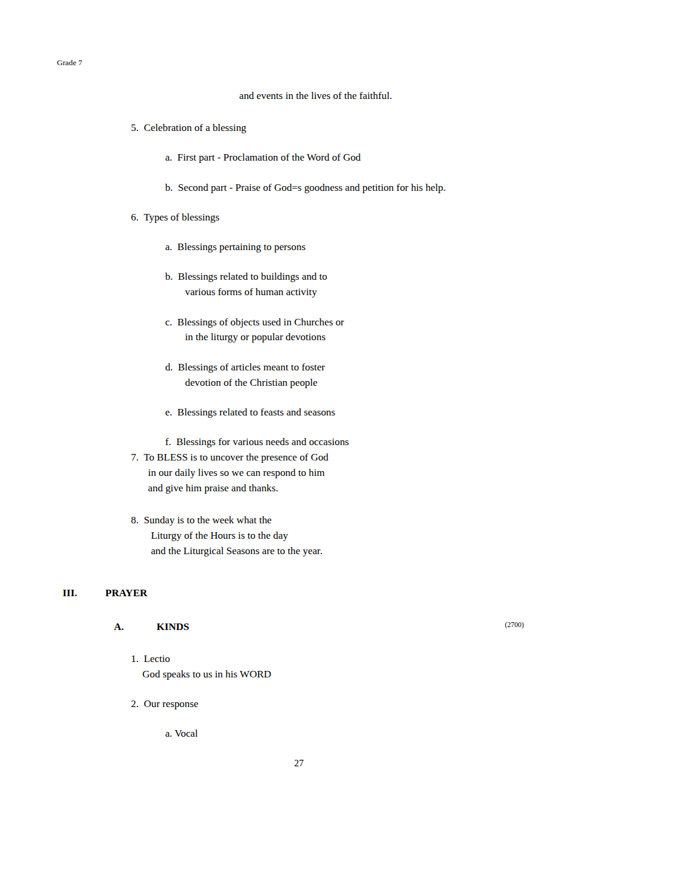Grade 7
and events in the lives of the faithful.
5. Celebration of a blessing
a. First part - Proclamation of the Word of God
b. Second part - Praise of God=s goodness and petition for his help.
6. Types of blessings
a. Blessings pertaining to persons
b. Blessings related to buildings and tovarious forms of human activity
c. Blessings of objects used in Churches orin the liturgy or popular devotions
d. Blessings of articles meant to fosterdevotion of the Christian people
e. Blessings related to feasts and seasons
f. Blessings for various needs and occasions
7. To BLESS is to uncover the presence of Godin our daily lives so we can respond to him and give him praise and thanks.
8. Sunday is to the week what theLiturgy of the Hours is to the day and the Liturgical Seasons are to the year.
III. PRAYER
A. KINDS (2700)
1. LectioGod speaks to us in his WORD
2. Our response
a. Vocal
27